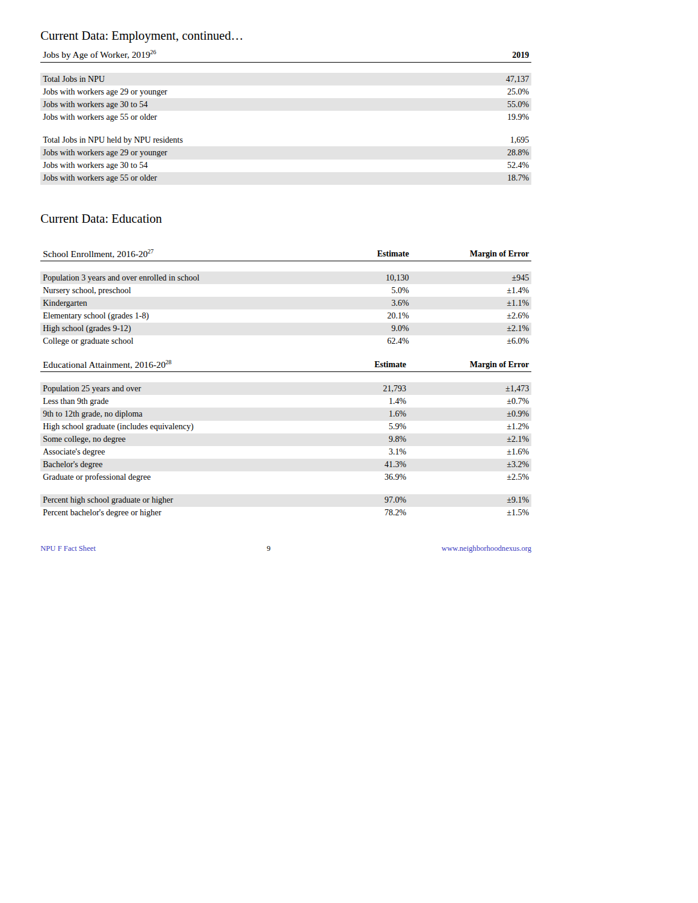Current Data: Employment, continued…
| Jobs by Age of Worker, 2019 26 | 2019 |
| Total Jobs in NPU | 47,137 |
| Jobs with workers age 29 or younger | 25.0% |
| Jobs with workers age 30 to 54 | 55.0% |
| Jobs with workers age 55 or older | 19.9% |
| Total Jobs in NPU held by NPU residents | 1,695 |
| Jobs with workers age 29 or younger | 28.8% |
| Jobs with workers age 30 to 54 | 52.4% |
| Jobs with workers age 55 or older | 18.7% |
Current Data: Education
| School Enrollment, 2016-20 27 | Estimate | Margin of Error |
| Population 3 years and over enrolled in school | 10,130 | ±945 |
| Nursery school, preschool | 5.0% | ±1.4% |
| Kindergarten | 3.6% | ±1.1% |
| Elementary school (grades 1-8) | 20.1% | ±2.6% |
| High school (grades 9-12) | 9.0% | ±2.1% |
| College or graduate school | 62.4% | ±6.0% |
| Educational Attainment, 2016-20 28 | Estimate | Margin of Error |
| Population 25 years and over | 21,793 | ±1,473 |
| Less than 9th grade | 1.4% | ±0.7% |
| 9th to 12th grade, no diploma | 1.6% | ±0.9% |
| High school graduate (includes equivalency) | 5.9% | ±1.2% |
| Some college, no degree | 9.8% | ±2.1% |
| Associate's degree | 3.1% | ±1.6% |
| Bachelor's degree | 41.3% | ±3.2% |
| Graduate or professional degree | 36.9% | ±2.5% |
| Percent high school graduate or higher | 97.0% | ±9.1% |
| Percent bachelor's degree or higher | 78.2% | ±1.5% |
NPU F Fact Sheet 9 www.neighborhoodnexus.org